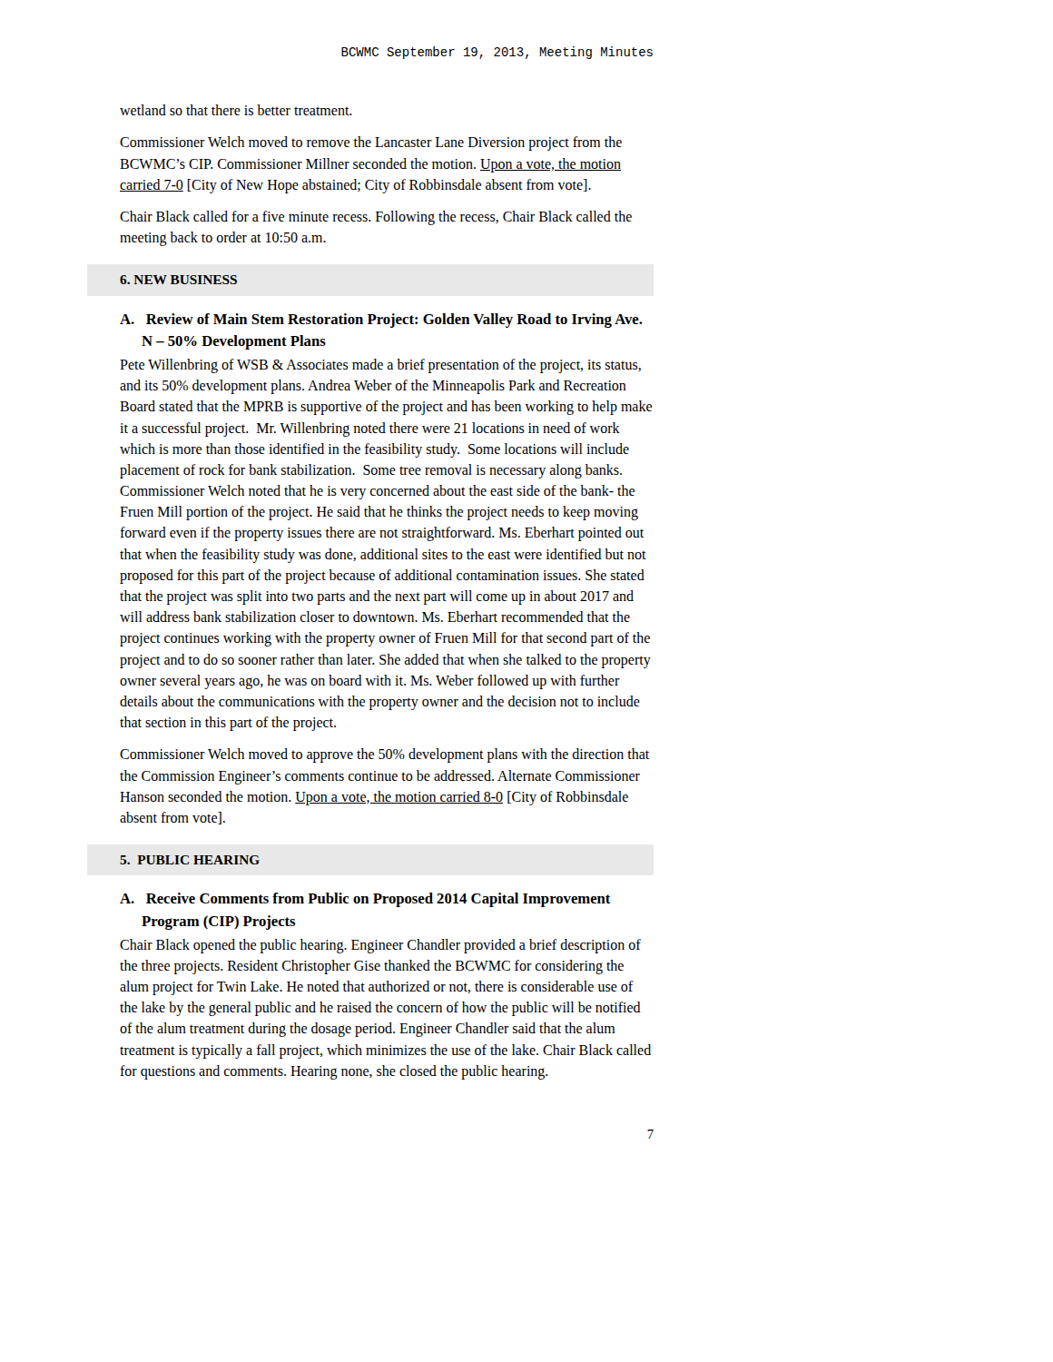BCWMC September 19, 2013, Meeting Minutes
wetland so that there is better treatment.
Commissioner Welch moved to remove the Lancaster Lane Diversion project from the BCWMC’s CIP. Commissioner Millner seconded the motion. Upon a vote, the motion carried 7-0 [City of New Hope abstained; City of Robbinsdale absent from vote].
Chair Black called for a five minute recess. Following the recess, Chair Black called the meeting back to order at 10:50 a.m.
6. NEW BUSINESS
A. Review of Main Stem Restoration Project: Golden Valley Road to Irving Ave. N – 50% Development Plans
Pete Willenbring of WSB & Associates made a brief presentation of the project, its status, and its 50% development plans. Andrea Weber of the Minneapolis Park and Recreation Board stated that the MPRB is supportive of the project and has been working to help make it a successful project. Mr. Willenbring noted there were 21 locations in need of work which is more than those identified in the feasibility study. Some locations will include placement of rock for bank stabilization. Some tree removal is necessary along banks. Commissioner Welch noted that he is very concerned about the east side of the bank- the Fruen Mill portion of the project. He said that he thinks the project needs to keep moving forward even if the property issues there are not straightforward. Ms. Eberhart pointed out that when the feasibility study was done, additional sites to the east were identified but not proposed for this part of the project because of additional contamination issues. She stated that the project was split into two parts and the next part will come up in about 2017 and will address bank stabilization closer to downtown. Ms. Eberhart recommended that the project continues working with the property owner of Fruen Mill for that second part of the project and to do so sooner rather than later. She added that when she talked to the property owner several years ago, he was on board with it. Ms. Weber followed up with further details about the communications with the property owner and the decision not to include that section in this part of the project.
Commissioner Welch moved to approve the 50% development plans with the direction that the Commission Engineer’s comments continue to be addressed. Alternate Commissioner Hanson seconded the motion. Upon a vote, the motion carried 8-0 [City of Robbinsdale absent from vote].
5. PUBLIC HEARING
A. Receive Comments from Public on Proposed 2014 Capital Improvement Program (CIP) Projects
Chair Black opened the public hearing. Engineer Chandler provided a brief description of the three projects. Resident Christopher Gise thanked the BCWMC for considering the alum project for Twin Lake. He noted that authorized or not, there is considerable use of the lake by the general public and he raised the concern of how the public will be notified of the alum treatment during the dosage period. Engineer Chandler said that the alum treatment is typically a fall project, which minimizes the use of the lake. Chair Black called for questions and comments. Hearing none, she closed the public hearing.
7